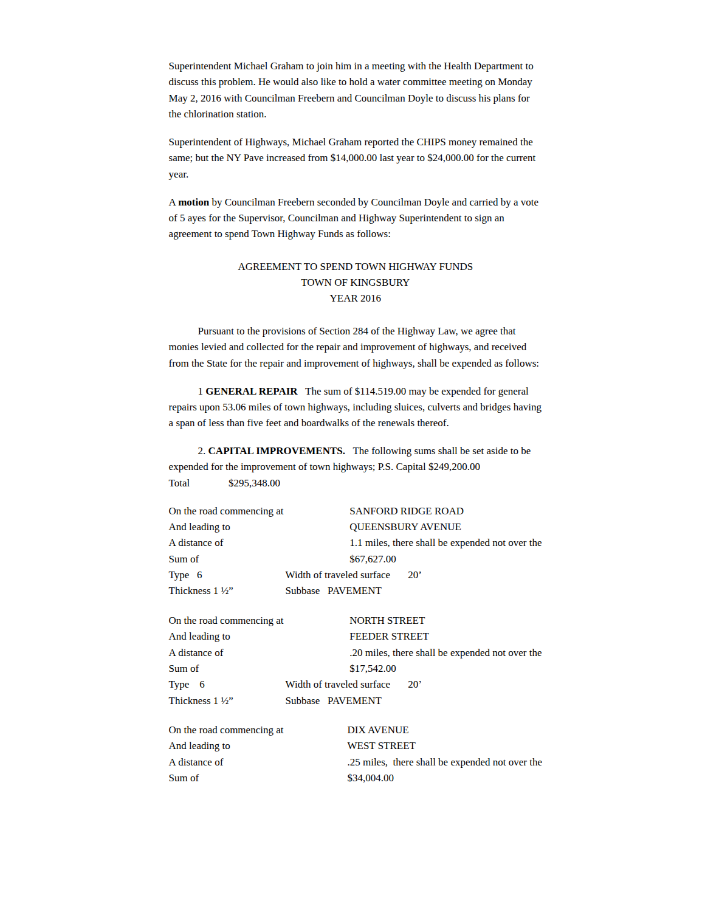Superintendent Michael Graham to join him in a meeting with the Health Department to discuss this problem. He would also like to hold a water committee meeting on Monday May 2, 2016 with Councilman Freebern and Councilman Doyle to discuss his plans for the chlorination station.
Superintendent of Highways, Michael Graham reported the CHIPS money remained the same; but the NY Pave increased from $14,000.00 last year to $24,000.00 for the current year.
A motion by Councilman Freebern seconded by Councilman Doyle and carried by a vote of 5 ayes for the Supervisor, Councilman and Highway Superintendent to sign an agreement to spend Town Highway Funds as follows:
AGREEMENT TO SPEND TOWN HIGHWAY FUNDS
TOWN OF KINGSBURY
YEAR 2016
Pursuant to the provisions of Section 284 of the Highway Law, we agree that monies levied and collected for the repair and improvement of highways, and received from the State for the repair and improvement of highways, shall be expended as follows:
1 GENERAL REPAIR The sum of $114.519.00 may be expended for general repairs upon 53.06 miles of town highways, including sluices, culverts and bridges having a span of less than five feet and boardwalks of the renewals thereof.
2. CAPITAL IMPROVEMENTS. The following sums shall be set aside to be expended for the improvement of town highways; P.S. Capital $249,200.00
Total $295,348.00
| On the road commencing at | SANFORD RIDGE ROAD |
| And leading to | QUEENSBURY AVENUE |
| A distance of | 1.1 miles, there shall be expended not over the |
| Sum of | $67,627.00 |
| Type 6 | Width of traveled surface | 20’ |
| Thickness 1 ½” | Subbase PAVEMENT |
| On the road commencing at | NORTH STREET |
| And leading to | FEEDER STREET |
| A distance of | .20 miles, there shall be expended not over the |
| Sum of | $17,542.00 |
| Type 6 | Width of traveled surface | 20’ |
| Thickness 1 ½” | Subbase PAVEMENT |
| On the road commencing at | DIX AVENUE |
| And leading to | WEST STREET |
| A distance of | .25 miles, there shall be expended not over the |
| Sum of | $34,004.00 |